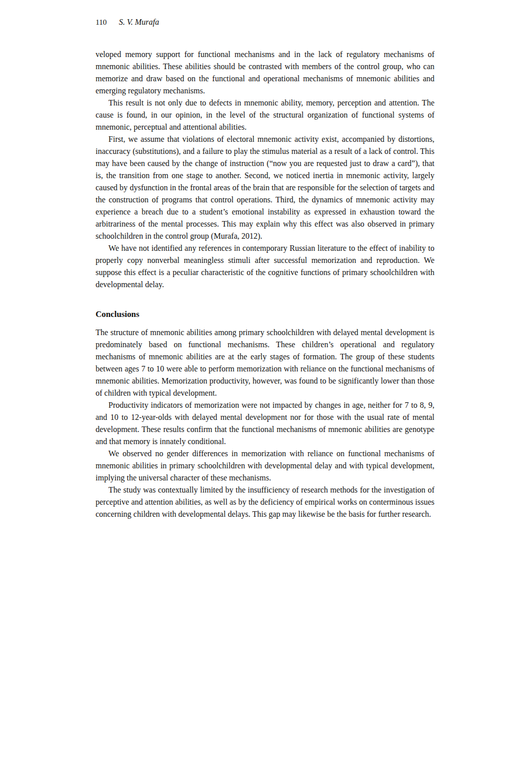110 S. V. Murafa
veloped memory support for functional mechanisms and in the lack of regulatory mechanisms of mnemonic abilities. These abilities should be contrasted with members of the control group, who can memorize and draw based on the functional and operational mechanisms of mnemonic abilities and emerging regulatory mechanisms.
This result is not only due to defects in mnemonic ability, memory, perception and attention. The cause is found, in our opinion, in the level of the structural organization of functional systems of mnemonic, perceptual and attentional abilities.
First, we assume that violations of electoral mnemonic activity exist, accompanied by distortions, inaccuracy (substitutions), and a failure to play the stimulus material as a result of a lack of control. This may have been caused by the change of instruction (“now you are requested just to draw a card”), that is, the transition from one stage to another. Second, we noticed inertia in mnemonic activity, largely caused by dysfunction in the frontal areas of the brain that are responsible for the selection of targets and the construction of programs that control operations. Third, the dynamics of mnemonic activity may experience a breach due to a student’s emotional instability as expressed in exhaustion toward the arbitrariness of the mental processes. This may explain why this effect was also observed in primary schoolchildren in the control group (Murafa, 2012).
We have not identified any references in contemporary Russian literature to the effect of inability to properly copy nonverbal meaningless stimuli after successful memorization and reproduction. We suppose this effect is a peculiar characteristic of the cognitive functions of primary schoolchildren with developmental delay.
Conclusions
The structure of mnemonic abilities among primary schoolchildren with delayed mental development is predominately based on functional mechanisms. These children’s operational and regulatory mechanisms of mnemonic abilities are at the early stages of formation. The group of these students between ages 7 to 10 were able to perform memorization with reliance on the functional mechanisms of mnemonic abilities. Memorization productivity, however, was found to be significantly lower than those of children with typical development.
Productivity indicators of memorization were not impacted by changes in age, neither for 7 to 8, 9, and 10 to 12-year-olds with delayed mental development nor for those with the usual rate of mental development. These results confirm that the functional mechanisms of mnemonic abilities are genotype and that memory is innately conditional.
We observed no gender differences in memorization with reliance on functional mechanisms of mnemonic abilities in primary schoolchildren with developmental delay and with typical development, implying the universal character of these mechanisms.
The study was contextually limited by the insufficiency of research methods for the investigation of perceptive and attention abilities, as well as by the deficiency of empirical works on conterminous issues concerning children with developmental delays. This gap may likewise be the basis for further research.